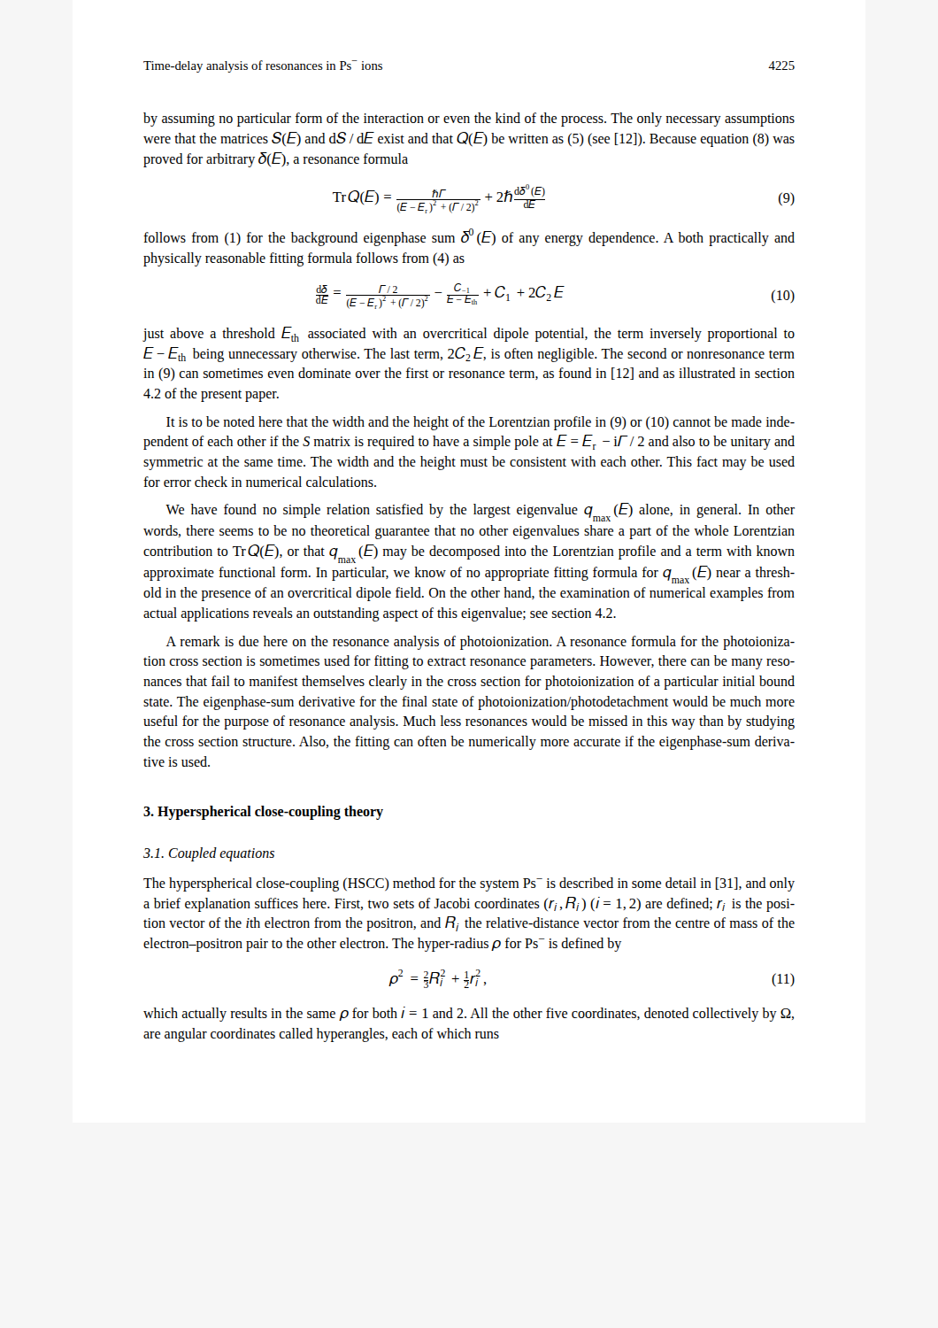Time-delay analysis of resonances in Ps− ions 4225
by assuming no particular form of the interaction or even the kind of the process. The only necessary assumptions were that the matrices S(E) and dS/dE exist and that Q(E) be written as (5) (see [12]). Because equation (8) was proved for arbitrary δ(E), a resonance formula
TrQ(E) = ℏΓ (E−Er)2 + (Γ/2)2 + 2ℏ dδ0(E) dE (9)
follows from (1) for the background eigenphase sum δ0(E) of any energy dependence. A both practically and physically reasonable fitting formula follows from (4) as
dδ dE = Γ/2 (E−Er)2 + (Γ/2)2 − C−1 E−Eth + C1 + 2C2E (10)
just above a threshold Eth associated with an overcritical dipole potential, the term inversely proportional to E−Eth being unnecessary otherwise. The last term, 2C2E, is often negligible. The second or nonresonance term in (9) can sometimes even dominate over the first or resonance term, as found in [12] and as illustrated in section 4.2 of the present paper.
It is to be noted here that the width and the height of the Lorentzian profile in (9) or (10) cannot be made independent of each other if the S matrix is required to have a simple pole at E=Er−iΓ/2 and also to be unitary and symmetric at the same time. The width and the height must be consistent with each other. This fact may be used for error check in numerical calculations.
We have found no simple relation satisfied by the largest eigenvalue qmax(E) alone, in general. In other words, there seems to be no theoretical guarantee that no other eigenvalues share a part of the whole Lorentzian contribution to TrQ(E), or that qmax(E) may be decomposed into the Lorentzian profile and a term with known approximate functional form. In particular, we know of no appropriate fitting formula for qmax(E) near a threshold in the presence of an overcritical dipole field. On the other hand, the examination of numerical examples from actual applications reveals an outstanding aspect of this eigenvalue; see section 4.2.
A remark is due here on the resonance analysis of photoionization. A resonance formula for the photoionization cross section is sometimes used for fitting to extract resonance parameters. However, there can be many resonances that fail to manifest themselves clearly in the cross section for photoionization of a particular initial bound state. The eigenphase-sum derivative for the final state of photoionization/photodetachment would be much more useful for the purpose of resonance analysis. Much less resonances would be missed in this way than by studying the cross section structure. Also, the fitting can often be numerically more accurate if the eigenphase-sum derivative is used.
3. Hyperspherical close-coupling theory
3.1. Coupled equations
The hyperspherical close-coupling (HSCC) method for the system Ps− is described in some detail in [31], and only a brief explanation suffices here. First, two sets of Jacobi coordinates (ri,Ri) (i=1,2) are defined; ri is the position vector of the ith electron from the positron, and Ri the relative-distance vector from the centre of mass of the electron–positron pair to the other electron. The hyper-radius ρ for Ps− is defined by
ρ2 = 23 Ri2 + 12 ri2 , (11)
which actually results in the same ρ for both i=1 and 2. All the other five coordinates, denoted collectively by Ω, are angular coordinates called hyperangles, each of which runs